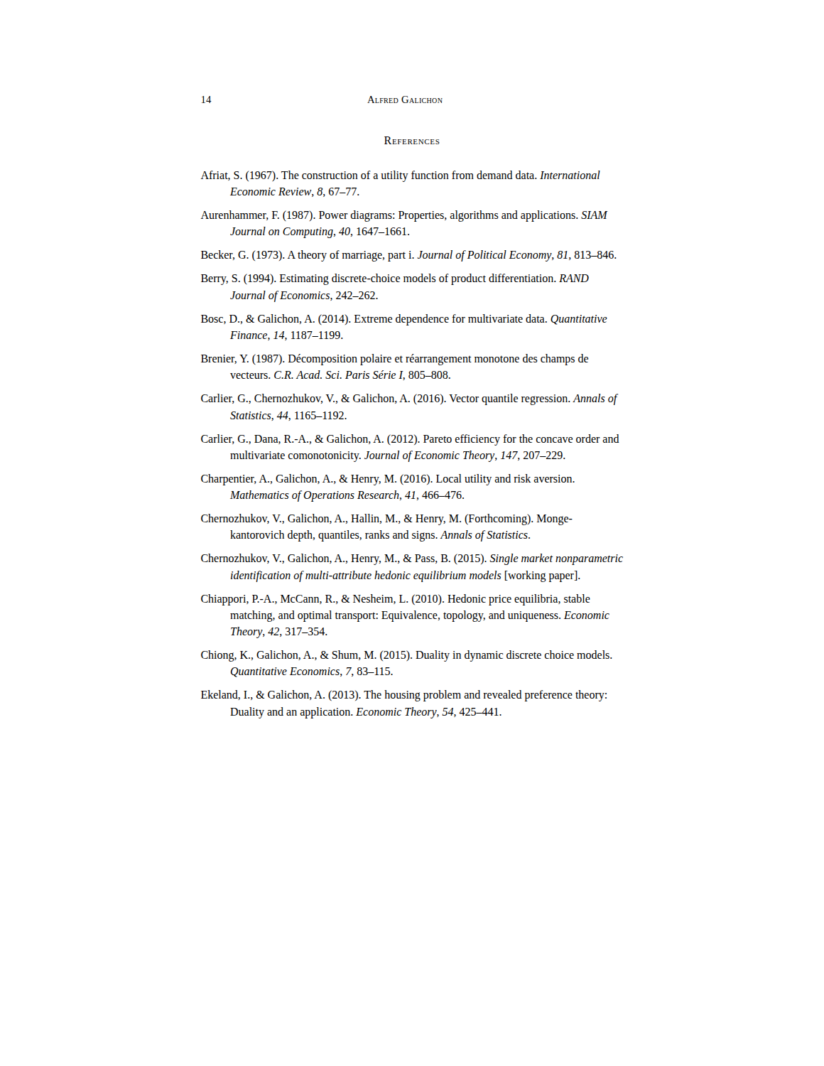14 Alfred Galichon
References
Afriat, S. (1967). The construction of a utility function from demand data. International Economic Review, 8, 67–77.
Aurenhammer, F. (1987). Power diagrams: Properties, algorithms and applications. SIAM Journal on Computing, 40, 1647–1661.
Becker, G. (1973). A theory of marriage, part i. Journal of Political Economy, 81, 813–846.
Berry, S. (1994). Estimating discrete-choice models of product differentiation. RAND Journal of Economics, 242–262.
Bosc, D., & Galichon, A. (2014). Extreme dependence for multivariate data. Quantitative Finance, 14, 1187–1199.
Brenier, Y. (1987). Décomposition polaire et réarrangement monotone des champs de vecteurs. C.R. Acad. Sci. Paris Série I, 805–808.
Carlier, G., Chernozhukov, V., & Galichon, A. (2016). Vector quantile regression. Annals of Statistics, 44, 1165–1192.
Carlier, G., Dana, R.-A., & Galichon, A. (2012). Pareto efficiency for the concave order and multivariate comonotonicity. Journal of Economic Theory, 147, 207–229.
Charpentier, A., Galichon, A., & Henry, M. (2016). Local utility and risk aversion. Mathematics of Operations Research, 41, 466–476.
Chernozhukov, V., Galichon, A., Hallin, M., & Henry, M. (Forthcoming). Monge-kantorovich depth, quantiles, ranks and signs. Annals of Statistics.
Chernozhukov, V., Galichon, A., Henry, M., & Pass, B. (2015). Single market nonparametric identification of multi-attribute hedonic equilibrium models [working paper].
Chiappori, P.-A., McCann, R., & Nesheim, L. (2010). Hedonic price equilibria, stable matching, and optimal transport: Equivalence, topology, and uniqueness. Economic Theory, 42, 317–354.
Chiong, K., Galichon, A., & Shum, M. (2015). Duality in dynamic discrete choice models. Quantitative Economics, 7, 83–115.
Ekeland, I., & Galichon, A. (2013). The housing problem and revealed preference theory: Duality and an application. Economic Theory, 54, 425–441.